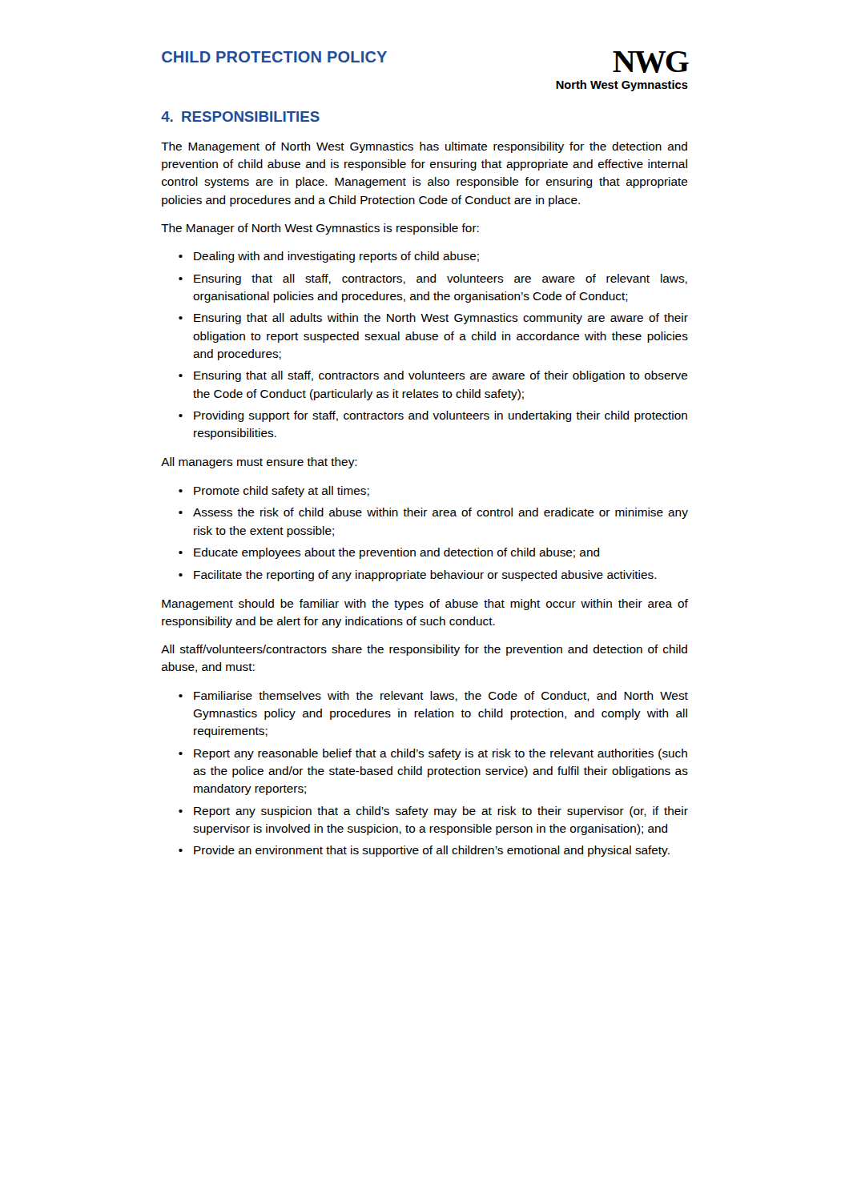CHILD PROTECTION POLICY
NWG North West Gymnastics
4. RESPONSIBILITIES
The Management of North West Gymnastics has ultimate responsibility for the detection and prevention of child abuse and is responsible for ensuring that appropriate and effective internal control systems are in place. Management is also responsible for ensuring that appropriate policies and procedures and a Child Protection Code of Conduct are in place.
The Manager of North West Gymnastics is responsible for:
Dealing with and investigating reports of child abuse;
Ensuring that all staff, contractors, and volunteers are aware of relevant laws, organisational policies and procedures, and the organisation’s Code of Conduct;
Ensuring that all adults within the North West Gymnastics community are aware of their obligation to report suspected sexual abuse of a child in accordance with these policies and procedures;
Ensuring that all staff, contractors and volunteers are aware of their obligation to observe the Code of Conduct (particularly as it relates to child safety);
Providing support for staff, contractors and volunteers in undertaking their child protection responsibilities.
All managers must ensure that they:
Promote child safety at all times;
Assess the risk of child abuse within their area of control and eradicate or minimise any risk to the extent possible;
Educate employees about the prevention and detection of child abuse; and
Facilitate the reporting of any inappropriate behaviour or suspected abusive activities.
Management should be familiar with the types of abuse that might occur within their area of responsibility and be alert for any indications of such conduct.
All staff/volunteers/contractors share the responsibility for the prevention and detection of child abuse, and must:
Familiarise themselves with the relevant laws, the Code of Conduct, and North West Gymnastics policy and procedures in relation to child protection, and comply with all requirements;
Report any reasonable belief that a child’s safety is at risk to the relevant authorities (such as the police and/or the state-based child protection service) and fulfil their obligations as mandatory reporters;
Report any suspicion that a child’s safety may be at risk to their supervisor (or, if their supervisor is involved in the suspicion, to a responsible person in the organisation); and
Provide an environment that is supportive of all children’s emotional and physical safety.